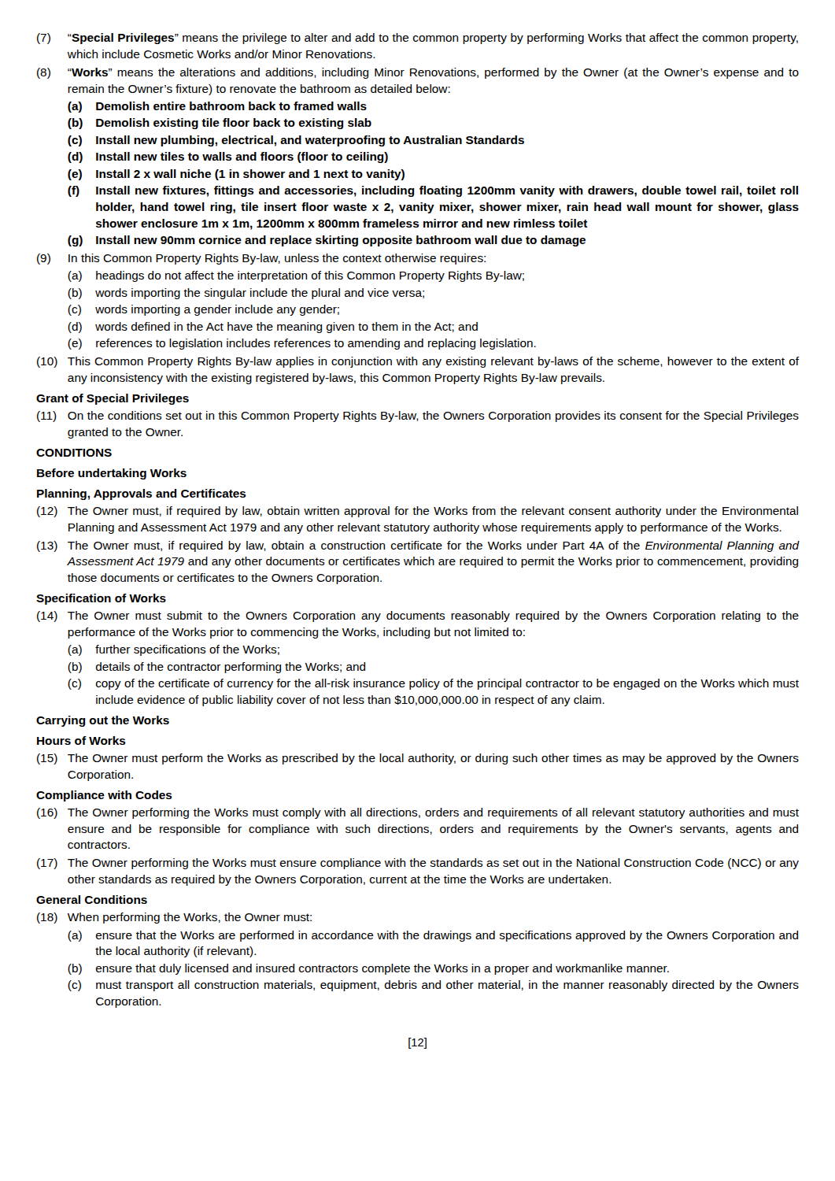(7)“Special Privileges” means the privilege to alter and add to the common property by performing Works that affect the common property, which include Cosmetic Works and/or Minor Renovations.
(8)“Works” means the alterations and additions, including Minor Renovations, performed by the Owner (at the Owner’s expense and to remain the Owner’s fixture) to renovate the bathroom as detailed below:
(a) Demolish entire bathroom back to framed walls
(b) Demolish existing tile floor back to existing slab
(c) Install new plumbing, electrical, and waterproofing to Australian Standards
(d) Install new tiles to walls and floors (floor to ceiling)
(e) Install 2 x wall niche (1 in shower and 1 next to vanity)
(f) Install new fixtures, fittings and accessories, including floating 1200mm vanity with drawers, double towel rail, toilet roll holder, hand towel ring, tile insert floor waste x 2, vanity mixer, shower mixer, rain head wall mount for shower, glass shower enclosure 1m x 1m, 1200mm x 800mm frameless mirror and new rimless toilet
(g) Install new 90mm cornice and replace skirting opposite bathroom wall due to damage
(9) In this Common Property Rights By-law, unless the context otherwise requires:
(a) headings do not affect the interpretation of this Common Property Rights By-law;
(b) words importing the singular include the plural and vice versa;
(c) words importing a gender include any gender;
(d) words defined in the Act have the meaning given to them in the Act; and
(e) references to legislation includes references to amending and replacing legislation.
(10) This Common Property Rights By-law applies in conjunction with any existing relevant by-laws of the scheme, however to the extent of any inconsistency with the existing registered by-laws, this Common Property Rights By-law prevails.
Grant of Special Privileges
(11) On the conditions set out in this Common Property Rights By-law, the Owners Corporation provides its consent for the Special Privileges granted to the Owner.
CONDITIONS
Before undertaking Works
Planning, Approvals and Certificates
(12) The Owner must, if required by law, obtain written approval for the Works from the relevant consent authority under the Environmental Planning and Assessment Act 1979 and any other relevant statutory authority whose requirements apply to performance of the Works.
(13) The Owner must, if required by law, obtain a construction certificate for the Works under Part 4A of the Environmental Planning and Assessment Act 1979 and any other documents or certificates which are required to permit the Works prior to commencement, providing those documents or certificates to the Owners Corporation.
Specification of Works
(14) The Owner must submit to the Owners Corporation any documents reasonably required by the Owners Corporation relating to the performance of the Works prior to commencing the Works, including but not limited to:
(a) further specifications of the Works;
(b) details of the contractor performing the Works; and
(c) copy of the certificate of currency for the all-risk insurance policy of the principal contractor to be engaged on the Works which must include evidence of public liability cover of not less than $10,000,000.00 in respect of any claim.
Carrying out the Works
Hours of Works
(15) The Owner must perform the Works as prescribed by the local authority, or during such other times as may be approved by the Owners Corporation.
Compliance with Codes
(16) The Owner performing the Works must comply with all directions, orders and requirements of all relevant statutory authorities and must ensure and be responsible for compliance with such directions, orders and requirements by the Owner's servants, agents and contractors.
(17) The Owner performing the Works must ensure compliance with the standards as set out in the National Construction Code (NCC) or any other standards as required by the Owners Corporation, current at the time the Works are undertaken.
General Conditions
(18) When performing the Works, the Owner must:
(a) ensure that the Works are performed in accordance with the drawings and specifications approved by the Owners Corporation and the local authority (if relevant).
(b) ensure that duly licensed and insured contractors complete the Works in a proper and workmanlike manner.
(c) must transport all construction materials, equipment, debris and other material, in the manner reasonably directed by the Owners Corporation.
[12]